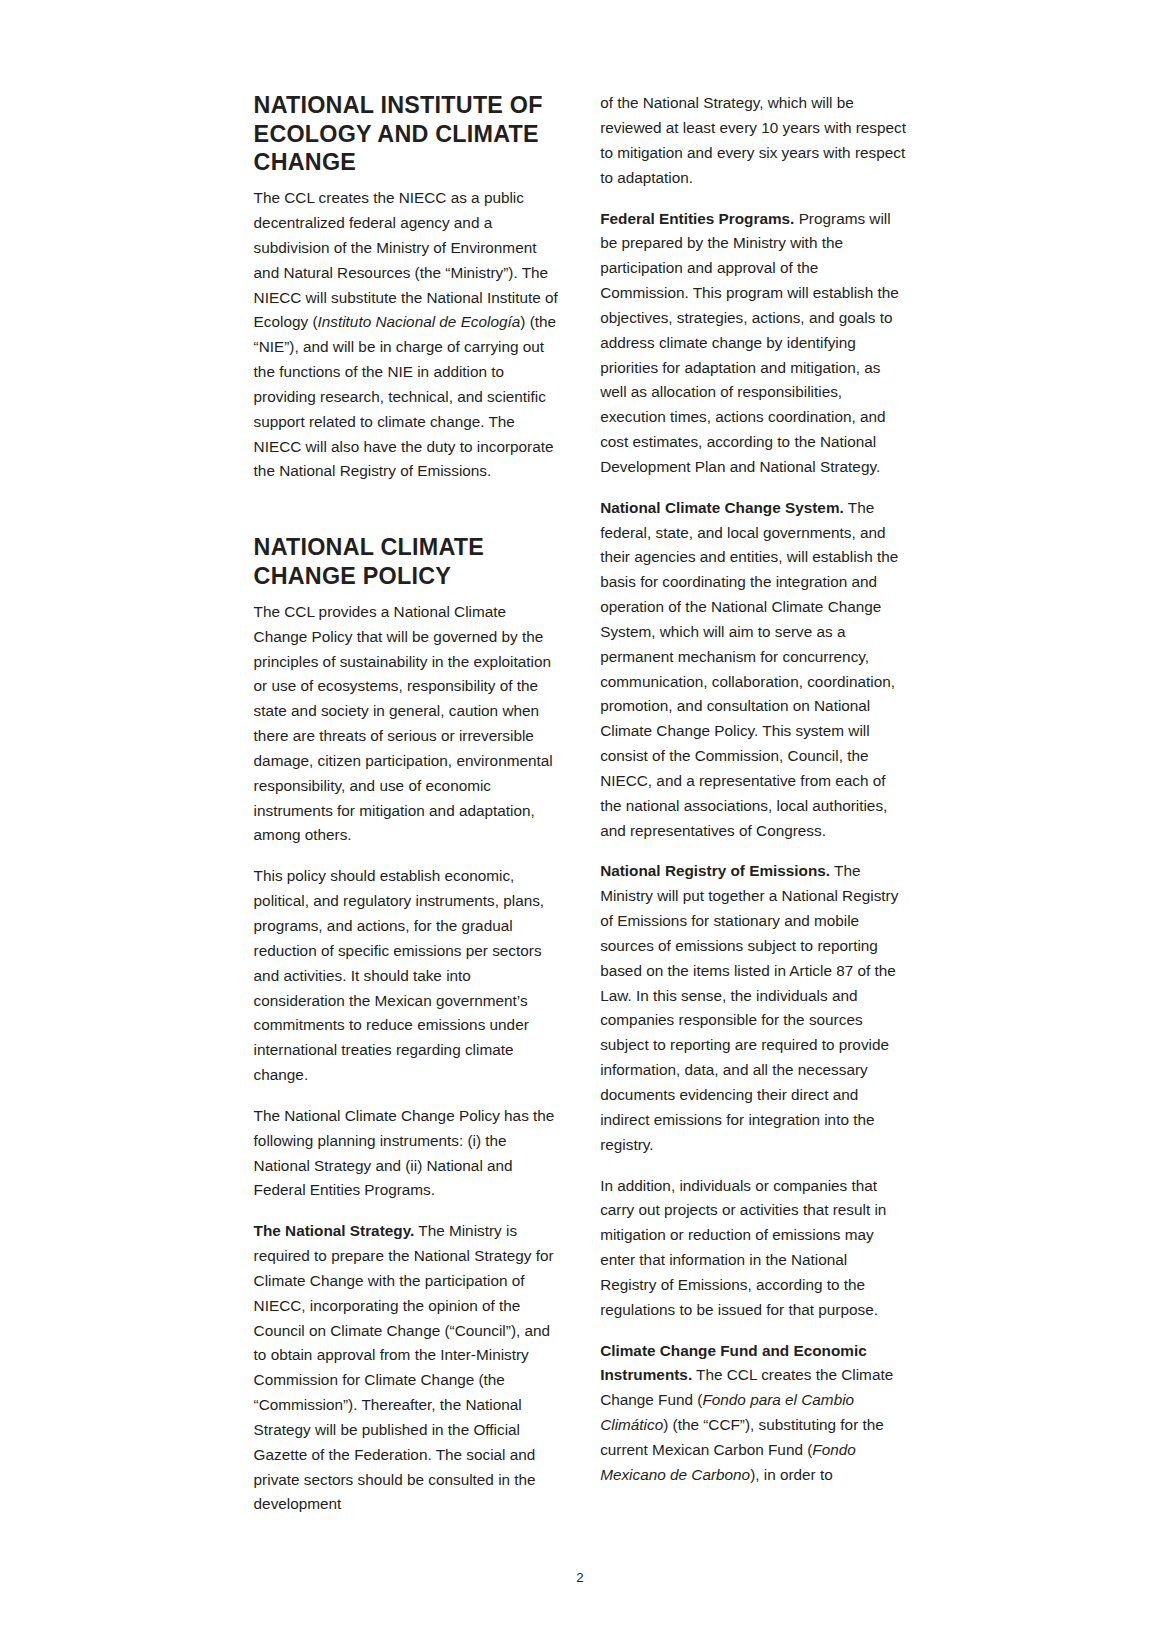National Institute of Ecology and Climate Change
The CCL creates the NIECC as a public decentralized federal agency and a subdivision of the Ministry of Environment and Natural Resources (the “Ministry”). The NIECC will substitute the National Institute of Ecology (Instituto Nacional de Ecología) (the “NIE”), and will be in charge of carrying out the functions of the NIE in addition to providing research, technical, and scientific support related to climate change. The NIECC will also have the duty to incorporate the National Registry of Emissions.
National Climate Change Policy
The CCL provides a National Climate Change Policy that will be governed by the principles of sustainability in the exploitation or use of ecosystems, responsibility of the state and society in general, caution when there are threats of serious or irreversible damage, citizen participation, environmental responsibility, and use of economic instruments for mitigation and adaptation, among others.
This policy should establish economic, political, and regulatory instruments, plans, programs, and actions, for the gradual reduction of specific emissions per sectors and activities. It should take into consideration the Mexican government’s commitments to reduce emissions under international treaties regarding climate change.
The National Climate Change Policy has the following planning instruments: (i) the National Strategy and (ii) National and Federal Entities Programs.
The National Strategy. The Ministry is required to prepare the National Strategy for Climate Change with the participation of NIECC, incorporating the opinion of the Council on Climate Change (“Council”), and to obtain approval from the Inter-Ministry Commission for Climate Change (the “Commission”). Thereafter, the National Strategy will be published in the Official Gazette of the Federation. The social and private sectors should be consulted in the development
of the National Strategy, which will be reviewed at least every 10 years with respect to mitigation and every six years with respect to adaptation.
Federal Entities Programs. Programs will be prepared by the Ministry with the participation and approval of the Commission. This program will establish the objectives, strategies, actions, and goals to address climate change by identifying priorities for adaptation and mitigation, as well as allocation of responsibilities, execution times, actions coordination, and cost estimates, according to the National Development Plan and National Strategy.
National Climate Change System. The federal, state, and local governments, and their agencies and entities, will establish the basis for coordinating the integration and operation of the National Climate Change System, which will aim to serve as a permanent mechanism for concurrency, communication, collaboration, coordination, promotion, and consultation on National Climate Change Policy. This system will consist of the Commission, Council, the NIECC, and a representative from each of the national associations, local authorities, and representatives of Congress.
National Registry of Emissions. The Ministry will put together a National Registry of Emissions for stationary and mobile sources of emissions subject to reporting based on the items listed in Article 87 of the Law. In this sense, the individuals and companies responsible for the sources subject to reporting are required to provide information, data, and all the necessary documents evidencing their direct and indirect emissions for integration into the registry.
In addition, individuals or companies that carry out projects or activities that result in mitigation or reduction of emissions may enter that information in the National Registry of Emissions, according to the regulations to be issued for that purpose.
Climate Change Fund and Economic Instruments. The CCL creates the Climate Change Fund (Fondo para el Cambio Climático) (the “CCF”), substituting for the current Mexican Carbon Fund (Fondo Mexicano de Carbono), in order to
2